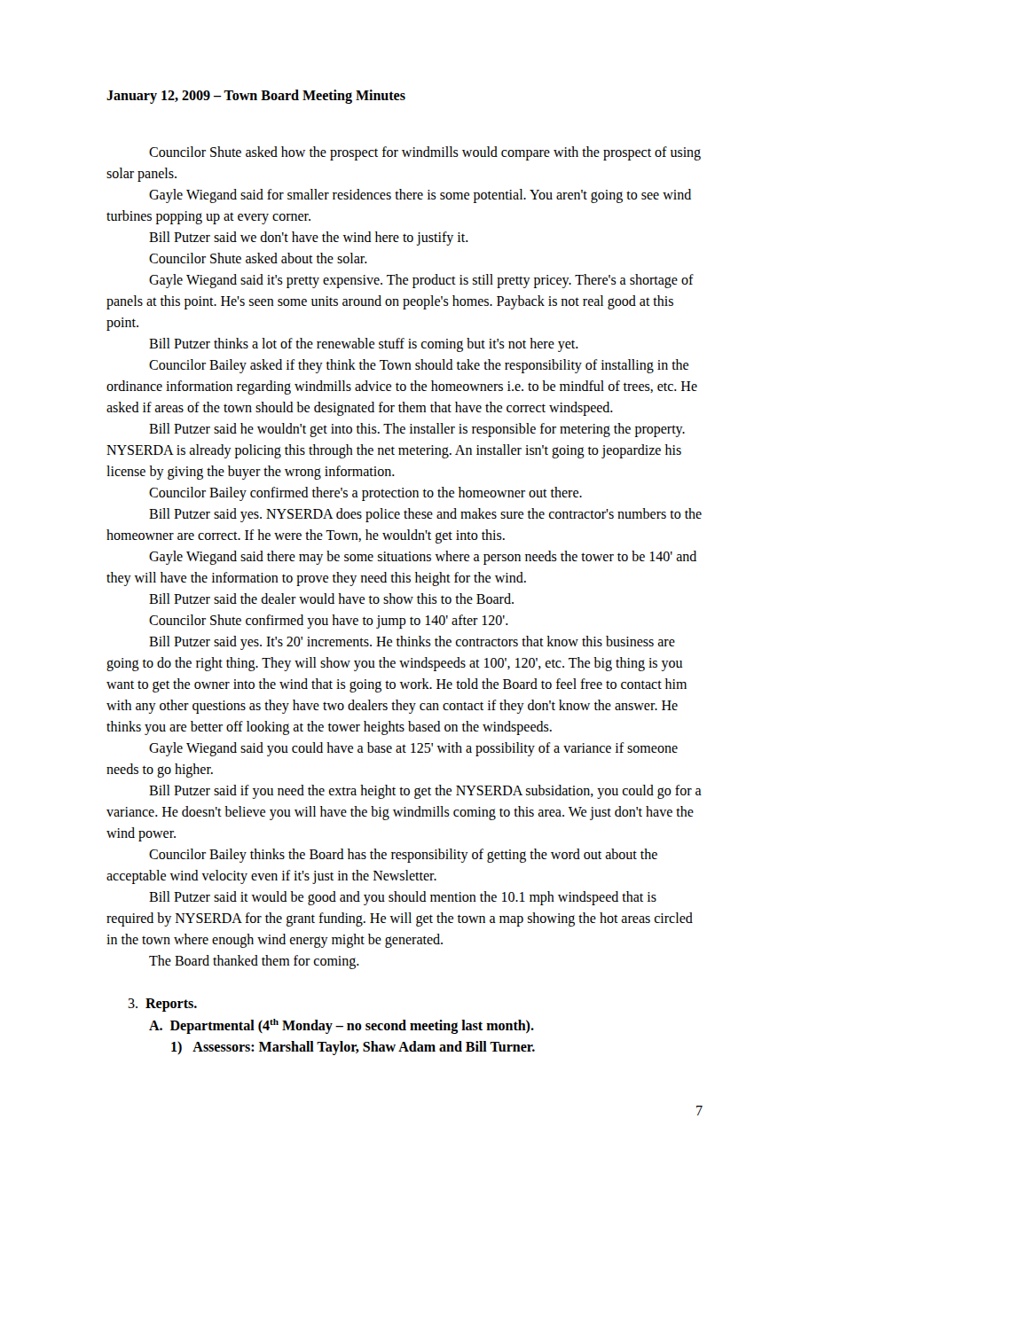January 12, 2009 – Town Board Meeting Minutes
Councilor Shute asked how the prospect for windmills would compare with the prospect of using solar panels.
Gayle Wiegand said for smaller residences there is some potential. You aren't going to see wind turbines popping up at every corner.
Bill Putzer said we don't have the wind here to justify it.
Councilor Shute asked about the solar.
Gayle Wiegand said it's pretty expensive. The product is still pretty pricey. There's a shortage of panels at this point. He's seen some units around on people's homes. Payback is not real good at this point.
Bill Putzer thinks a lot of the renewable stuff is coming but it's not here yet.
Councilor Bailey asked if they think the Town should take the responsibility of installing in the ordinance information regarding windmills advice to the homeowners i.e. to be mindful of trees, etc. He asked if areas of the town should be designated for them that have the correct windspeed.
Bill Putzer said he wouldn't get into this. The installer is responsible for metering the property. NYSERDA is already policing this through the net metering. An installer isn't going to jeopardize his license by giving the buyer the wrong information.
Councilor Bailey confirmed there's a protection to the homeowner out there.
Bill Putzer said yes. NYSERDA does police these and makes sure the contractor's numbers to the homeowner are correct. If he were the Town, he wouldn't get into this.
Gayle Wiegand said there may be some situations where a person needs the tower to be 140' and they will have the information to prove they need this height for the wind.
Bill Putzer said the dealer would have to show this to the Board.
Councilor Shute confirmed you have to jump to 140' after 120'.
Bill Putzer said yes. It's 20' increments. He thinks the contractors that know this business are going to do the right thing. They will show you the windspeeds at 100', 120', etc. The big thing is you want to get the owner into the wind that is going to work. He told the Board to feel free to contact him with any other questions as they have two dealers they can contact if they don't know the answer. He thinks you are better off looking at the tower heights based on the windspeeds.
Gayle Wiegand said you could have a base at 125' with a possibility of a variance if someone needs to go higher.
Bill Putzer said if you need the extra height to get the NYSERDA subsidation, you could go for a variance. He doesn't believe you will have the big windmills coming to this area. We just don't have the wind power.
Councilor Bailey thinks the Board has the responsibility of getting the word out about the acceptable wind velocity even if it's just in the Newsletter.
Bill Putzer said it would be good and you should mention the 10.1 mph windspeed that is required by NYSERDA for the grant funding. He will get the town a map showing the hot areas circled in the town where enough wind energy might be generated.
The Board thanked them for coming.
3. Reports.
A. Departmental (4th Monday – no second meeting last month).
1) Assessors: Marshall Taylor, Shaw Adam and Bill Turner.
7